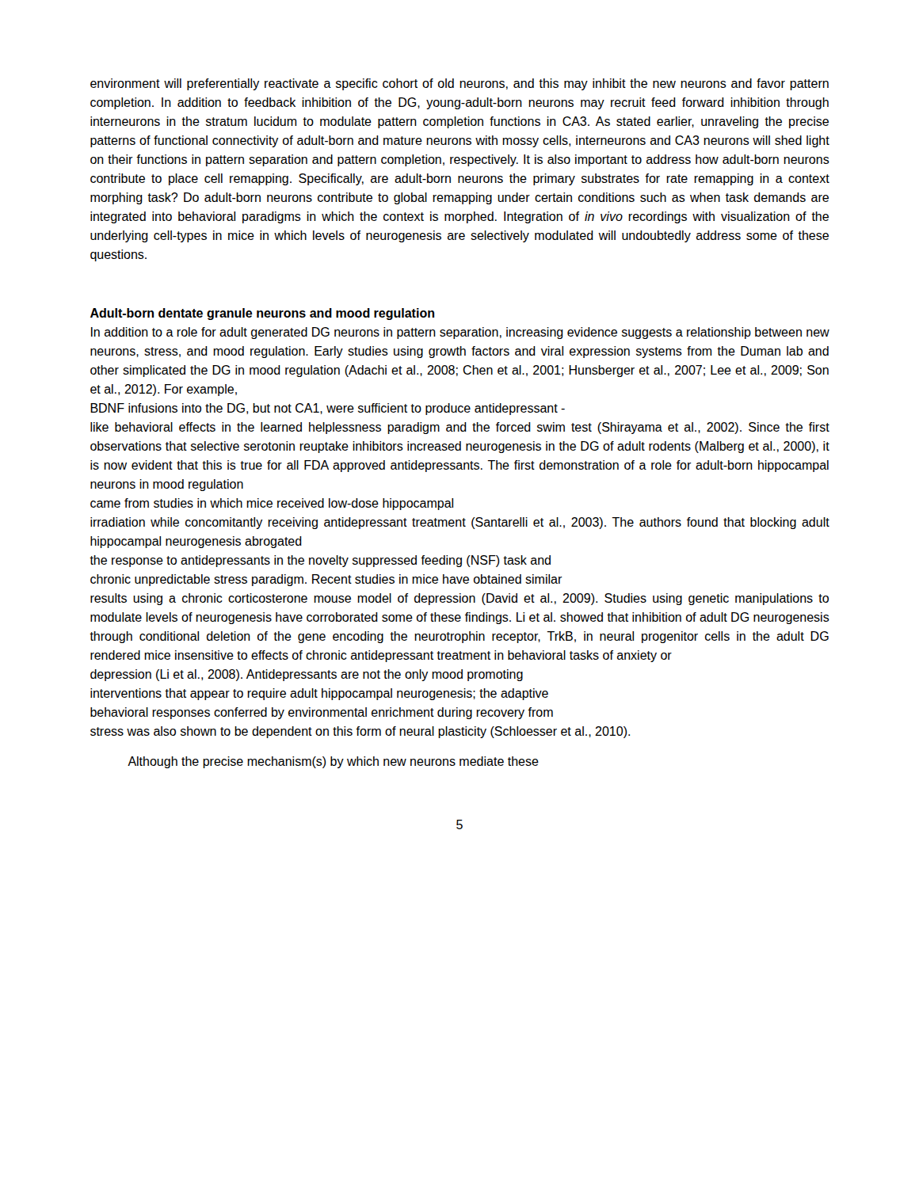environment will preferentially reactivate a specific cohort of old neurons, and this may inhibit the new neurons and favor pattern completion. In addition to feedback inhibition of the DG, young-adult-born neurons may recruit feed forward inhibition through interneurons in the stratum lucidum to modulate pattern completion functions in CA3. As stated earlier, unraveling the precise patterns of functional connectivity of adult-born and mature neurons with mossy cells, interneurons and CA3 neurons will shed light on their functions in pattern separation and pattern completion, respectively. It is also important to address how adult-born neurons contribute to place cell remapping. Specifically, are adult-born neurons the primary substrates for rate remapping in a context morphing task? Do adult-born neurons contribute to global remapping under certain conditions such as when task demands are integrated into behavioral paradigms in which the context is morphed. Integration of in vivo recordings with visualization of the underlying cell-types in mice in which levels of neurogenesis are selectively modulated will undoubtedly address some of these questions.
Adult-born dentate granule neurons and mood regulation
In addition to a role for adult generated DG neurons in pattern separation, increasing evidence suggests a relationship between new neurons, stress, and mood regulation. Early studies using growth factors and viral expression systems from the Duman lab and other simplicated the DG in mood regulation (Adachi et al., 2008; Chen et al., 2001; Hunsberger et al., 2007; Lee et al., 2009; Son et al., 2012). For example,
BDNF infusions into the DG, but not CA1, were sufficient to produce antidepressant -
like behavioral effects in the learned helplessness paradigm and the forced swim test (Shirayama et al., 2002). Since the first observations that selective serotonin reuptake inhibitors increased neurogenesis in the DG of adult rodents (Malberg et al., 2000), it is now evident that this is true for all FDA approved antidepressants. The first demonstration of a role for adult-born hippocampal neurons in mood regulation
came from studies in which mice received low-dose hippocampal
irradiation while concomitantly receiving antidepressant treatment (Santarelli et al., 2003). The authors found that blocking adult hippocampal neurogenesis abrogated
the response to antidepressants in the novelty suppressed feeding (NSF) task and
chronic unpredictable stress paradigm. Recent studies in mice have obtained similar
results using a chronic corticosterone mouse model of depression (David et al., 2009). Studies using genetic manipulations to modulate levels of neurogenesis have corroborated some of these findings. Li et al. showed that inhibition of adult DG neurogenesis through conditional deletion of the gene encoding the neurotrophin receptor, TrkB, in neural progenitor cells in the adult DG rendered mice insensitive to effects of chronic antidepressant treatment in behavioral tasks of anxiety or
depression (Li et al., 2008). Antidepressants are not the only mood promoting
interventions that appear to require adult hippocampal neurogenesis; the adaptive
behavioral responses conferred by environmental enrichment during recovery from
stress was also shown to be dependent on this form of neural plasticity (Schloesser et al., 2010).
Although the precise mechanism(s) by which new neurons mediate these
5